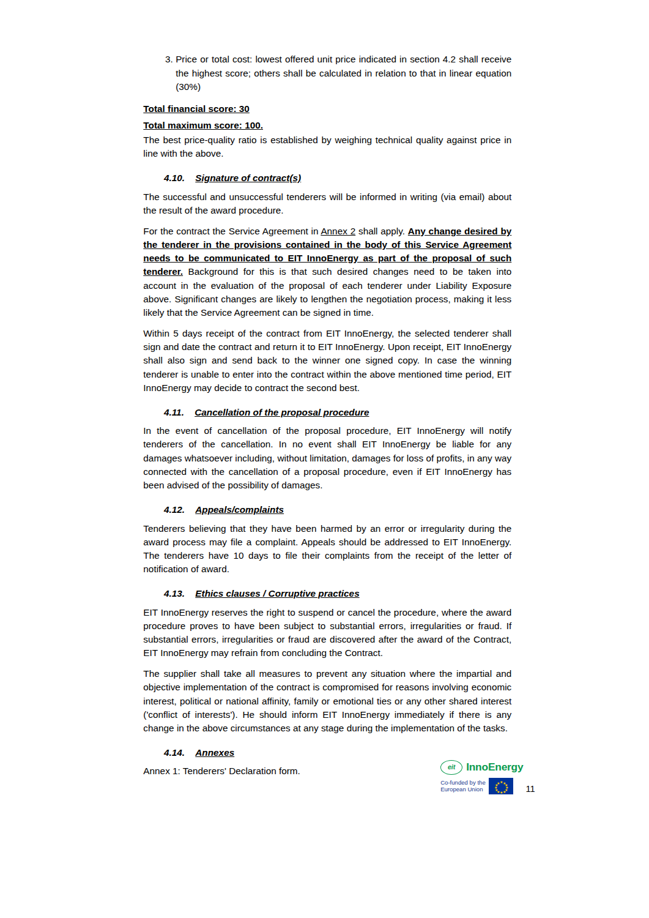Price or total cost: lowest offered unit price indicated in section 4.2 shall receive the highest score; others shall be calculated in relation to that in linear equation (30%)
Total financial score: 30
Total maximum score: 100.
The best price-quality ratio is established by weighing technical quality against price in line with the above.
4.10. Signature of contract(s)
The successful and unsuccessful tenderers will be informed in writing (via email) about the result of the award procedure.
For the contract the Service Agreement in Annex 2 shall apply. Any change desired by the tenderer in the provisions contained in the body of this Service Agreement needs to be communicated to EIT InnoEnergy as part of the proposal of such tenderer. Background for this is that such desired changes need to be taken into account in the evaluation of the proposal of each tenderer under Liability Exposure above. Significant changes are likely to lengthen the negotiation process, making it less likely that the Service Agreement can be signed in time.
Within 5 days receipt of the contract from EIT InnoEnergy, the selected tenderer shall sign and date the contract and return it to EIT InnoEnergy. Upon receipt, EIT InnoEnergy shall also sign and send back to the winner one signed copy. In case the winning tenderer is unable to enter into the contract within the above mentioned time period, EIT InnoEnergy may decide to contract the second best.
4.11. Cancellation of the proposal procedure
In the event of cancellation of the proposal procedure, EIT InnoEnergy will notify tenderers of the cancellation. In no event shall EIT InnoEnergy be liable for any damages whatsoever including, without limitation, damages for loss of profits, in any way connected with the cancellation of a proposal procedure, even if EIT InnoEnergy has been advised of the possibility of damages.
4.12. Appeals/complaints
Tenderers believing that they have been harmed by an error or irregularity during the award process may file a complaint. Appeals should be addressed to EIT InnoEnergy. The tenderers have 10 days to file their complaints from the receipt of the letter of notification of award.
4.13. Ethics clauses / Corruptive practices
EIT InnoEnergy reserves the right to suspend or cancel the procedure, where the award procedure proves to have been subject to substantial errors, irregularities or fraud. If substantial errors, irregularities or fraud are discovered after the award of the Contract, EIT InnoEnergy may refrain from concluding the Contract.
The supplier shall take all measures to prevent any situation where the impartial and objective implementation of the contract is compromised for reasons involving economic interest, political or national affinity, family or emotional ties or any other shared interest ('conflict of interests'). He should inform EIT InnoEnergy immediately if there is any change in the above circumstances at any stage during the implementation of the tasks.
4.14. Annexes
Annex 1: Tenderers' Declaration form.
eit
InnoEnergy
Co-funded by the
European Union
★ ★ ★ ★ ★ ★ ★ ★ ★ ★ ★ ★
11